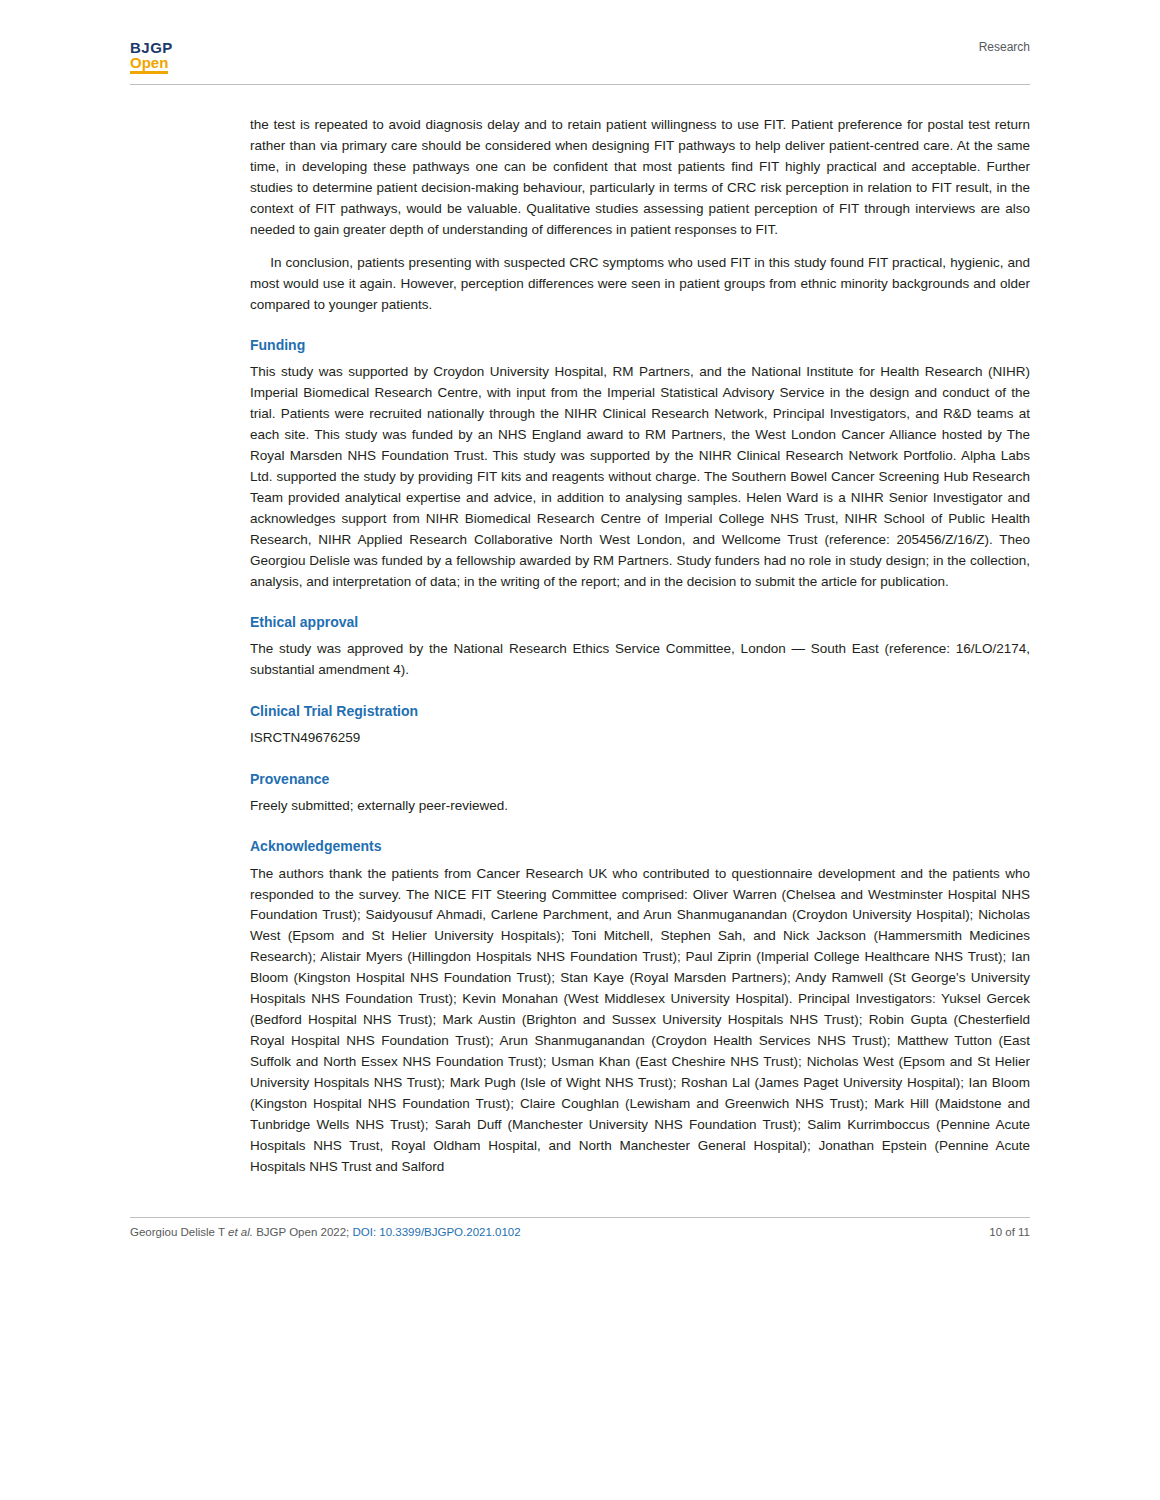BJGP Open
Research
the test is repeated to avoid diagnosis delay and to retain patient willingness to use FIT. Patient preference for postal test return rather than via primary care should be considered when designing FIT pathways to help deliver patient-centred care. At the same time, in developing these pathways one can be confident that most patients find FIT highly practical and acceptable. Further studies to determine patient decision-making behaviour, particularly in terms of CRC risk perception in relation to FIT result, in the context of FIT pathways, would be valuable. Qualitative studies assessing patient perception of FIT through interviews are also needed to gain greater depth of understanding of differences in patient responses to FIT.
In conclusion, patients presenting with suspected CRC symptoms who used FIT in this study found FIT practical, hygienic, and most would use it again. However, perception differences were seen in patient groups from ethnic minority backgrounds and older compared to younger patients.
Funding
This study was supported by Croydon University Hospital, RM Partners, and the National Institute for Health Research (NIHR) Imperial Biomedical Research Centre, with input from the Imperial Statistical Advisory Service in the design and conduct of the trial. Patients were recruited nationally through the NIHR Clinical Research Network, Principal Investigators, and R&D teams at each site. This study was funded by an NHS England award to RM Partners, the West London Cancer Alliance hosted by The Royal Marsden NHS Foundation Trust. This study was supported by the NIHR Clinical Research Network Portfolio. Alpha Labs Ltd. supported the study by providing FIT kits and reagents without charge. The Southern Bowel Cancer Screening Hub Research Team provided analytical expertise and advice, in addition to analysing samples. Helen Ward is a NIHR Senior Investigator and acknowledges support from NIHR Biomedical Research Centre of Imperial College NHS Trust, NIHR School of Public Health Research, NIHR Applied Research Collaborative North West London, and Wellcome Trust (reference: 205456/Z/16/Z). Theo Georgiou Delisle was funded by a fellowship awarded by RM Partners. Study funders had no role in study design; in the collection, analysis, and interpretation of data; in the writing of the report; and in the decision to submit the article for publication.
Ethical approval
The study was approved by the National Research Ethics Service Committee, London — South East (reference: 16/LO/2174, substantial amendment 4).
Clinical Trial Registration
ISRCTN49676259
Provenance
Freely submitted; externally peer-reviewed.
Acknowledgements
The authors thank the patients from Cancer Research UK who contributed to questionnaire development and the patients who responded to the survey. The NICE FIT Steering Committee comprised: Oliver Warren (Chelsea and Westminster Hospital NHS Foundation Trust); Saidyousuf Ahmadi, Carlene Parchment, and Arun Shanmuganandan (Croydon University Hospital); Nicholas West (Epsom and St Helier University Hospitals); Toni Mitchell, Stephen Sah, and Nick Jackson (Hammersmith Medicines Research); Alistair Myers (Hillingdon Hospitals NHS Foundation Trust); Paul Ziprin (Imperial College Healthcare NHS Trust); Ian Bloom (Kingston Hospital NHS Foundation Trust); Stan Kaye (Royal Marsden Partners); Andy Ramwell (St George's University Hospitals NHS Foundation Trust); Kevin Monahan (West Middlesex University Hospital). Principal Investigators: Yuksel Gercek (Bedford Hospital NHS Trust); Mark Austin (Brighton and Sussex University Hospitals NHS Trust); Robin Gupta (Chesterfield Royal Hospital NHS Foundation Trust); Arun Shanmuganandan (Croydon Health Services NHS Trust); Matthew Tutton (East Suffolk and North Essex NHS Foundation Trust); Usman Khan (East Cheshire NHS Trust); Nicholas West (Epsom and St Helier University Hospitals NHS Trust); Mark Pugh (Isle of Wight NHS Trust); Roshan Lal (James Paget University Hospital); Ian Bloom (Kingston Hospital NHS Foundation Trust); Claire Coughlan (Lewisham and Greenwich NHS Trust); Mark Hill (Maidstone and Tunbridge Wells NHS Trust); Sarah Duff (Manchester University NHS Foundation Trust); Salim Kurrimboccus (Pennine Acute Hospitals NHS Trust, Royal Oldham Hospital, and North Manchester General Hospital); Jonathan Epstein (Pennine Acute Hospitals NHS Trust and Salford
Georgiou Delisle T et al. BJGP Open 2022; DOI: 10.3399/BJGPO.2021.0102
10 of 11